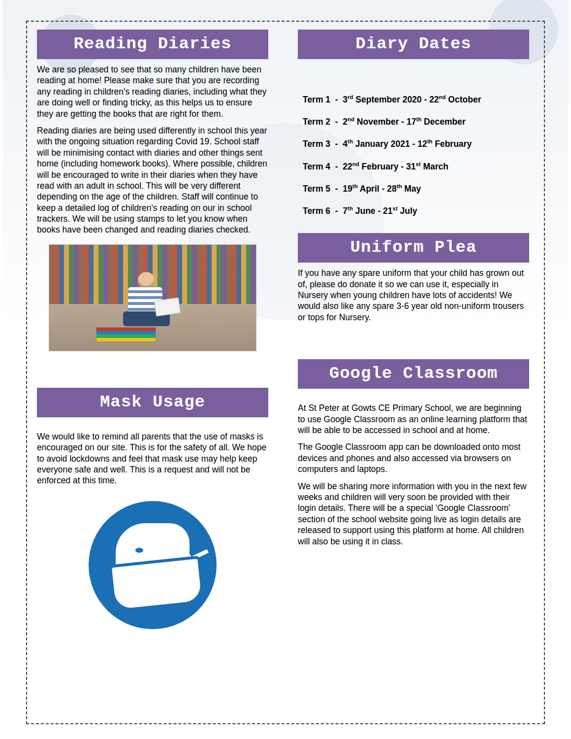Reading Diaries
We are so pleased to see that so many children have been reading at home! Please make sure that you are recording any reading in children's reading diaries, including what they are doing well or finding tricky, as this helps us to ensure they are getting the books that are right for them.
Reading diaries are being used differently in school this year with the ongoing situation regarding Covid 19. School staff will be minimising contact with diaries and other things sent home (including homework books). Where possible, children will be encouraged to write in their diaries when they have read with an adult in school. This will be very different depending on the age of the children. Staff will continue to keep a detailed log of children's reading on our in school trackers. We will be using stamps to let you know when books have been changed and reading diaries checked.
Mask Usage
We would like to remind all parents that the use of masks is encouraged on our site. This is for the safety of all. We hope to avoid lockdowns and feel that mask use may help keep everyone safe and well. This is a request and will not be enforced at this time.
Diary Dates
Term 1 - 3rd September 2020 - 22nd October
Term 2 - 2nd November - 17th December
Term 3 - 4th January 2021 - 12th February
Term 4 - 22nd February - 31st March
Term 5 - 19th April - 28th May
Term 6 - 7th June - 21st July
Uniform Plea
If you have any spare uniform that your child has grown out of, please do donate it so we can use it, especially in Nursery when young children have lots of accidents! We would also like any spare 3-6 year old non-uniform trousers or tops for Nursery.
Google Classroom
At St Peter at Gowts CE Primary School, we are beginning to use Google Classroom as an online learning platform that will be able to be accessed in school and at home.
The Google Classroom app can be downloaded onto most devices and phones and also accessed via browsers on computers and laptops.
We will be sharing more information with you in the next few weeks and children will very soon be provided with their login details. There will be a special 'Google Classroom' section of the school website going live as login details are released to support using this platform at home. All children will also be using it in class.